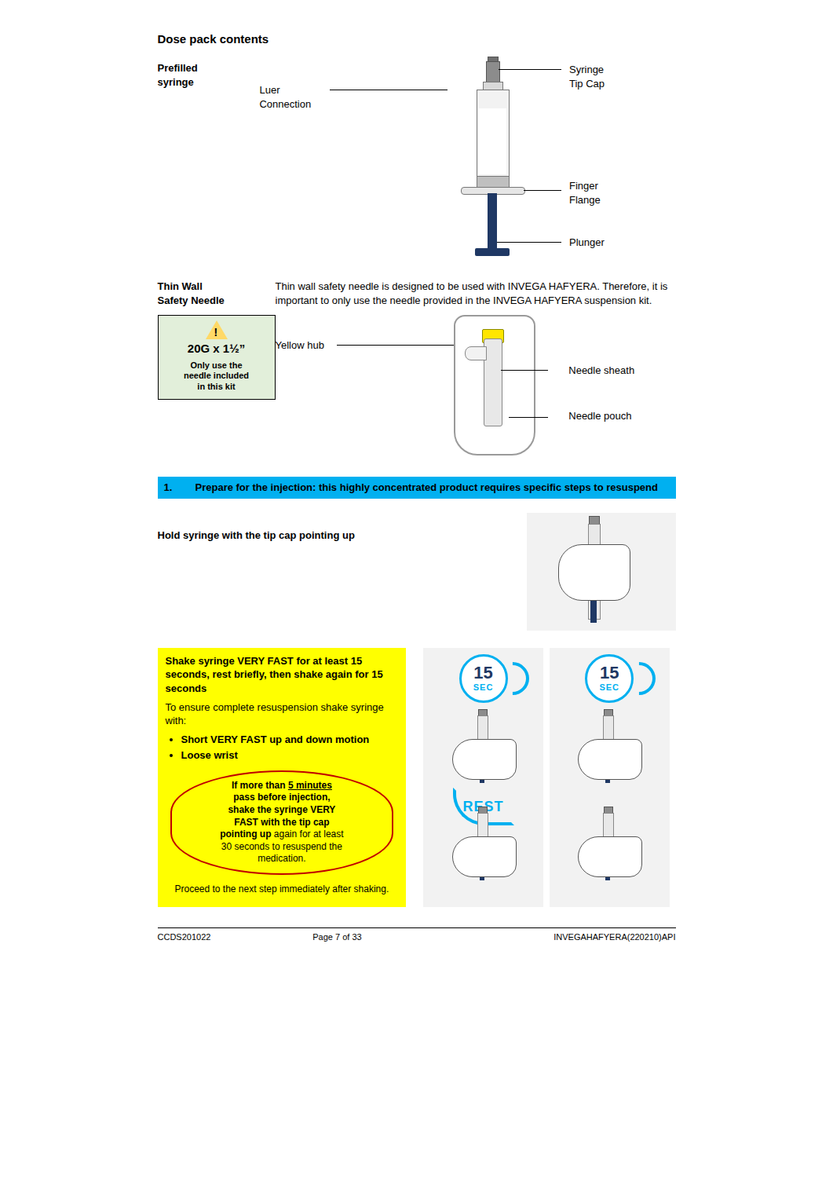Dose pack contents
| Prefilled syringe | Luer Connection | | Syringe Tip Cap Finger Flange Plunger |
| Thin Wall Safety Needle | Thin wall safety needle is designed to be used with INVEGA HAFYERA. Therefore, it is important to only use the needle provided in the INVEGA HAFYERA suspension kit. |
| 20G x 1½” Only use the needle included in this kit | Yellow hub | | Needle sheath Needle pouch |
1. Prepare for the injection: this highly concentrated product requires specific steps to resuspend
Hold syringe with the tip cap pointing up
Shake syringe VERY FAST for at least 15 seconds, rest briefly, then shake again for 15 seconds
To ensure complete resuspension shake syringe with:
Short VERY FAST up and down motion
Loose wrist
If more than 5 minutes
pass before injection,
shake the syringe VERY
FAST with the tip cap
pointing up again for at least
30 seconds to resuspend the
medication.
Proceed to the next step immediately after shaking.
15 SEC
REST
15 SEC
CCDS201022
Page 7 of 33
INVEGAHAFYERA(220210)API